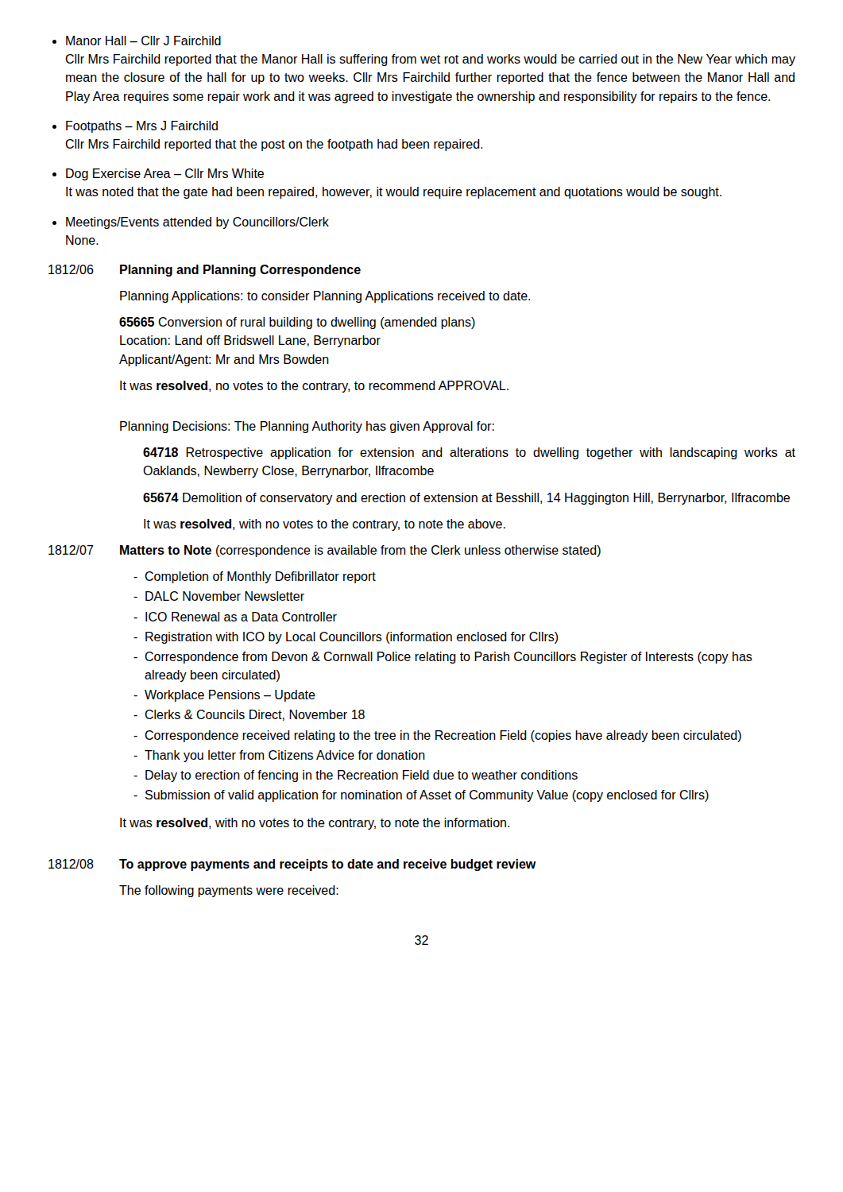Manor Hall – Cllr J Fairchild
Cllr Mrs Fairchild reported that the Manor Hall is suffering from wet rot and works would be carried out in the New Year which may mean the closure of the hall for up to two weeks. Cllr Mrs Fairchild further reported that the fence between the Manor Hall and Play Area requires some repair work and it was agreed to investigate the ownership and responsibility for repairs to the fence.
Footpaths – Mrs J Fairchild
Cllr Mrs Fairchild reported that the post on the footpath had been repaired.
Dog Exercise Area – Cllr Mrs White
It was noted that the gate had been repaired, however, it would require replacement and quotations would be sought.
Meetings/Events attended by Councillors/Clerk
None.
1812/06
Planning and Planning Correspondence
Planning Applications: to consider Planning Applications received to date.
65665 Conversion of rural building to dwelling (amended plans)
Location: Land off Bridswell Lane, Berrynarbor
Applicant/Agent: Mr and Mrs Bowden
It was resolved, no votes to the contrary, to recommend APPROVAL.
Planning Decisions: The Planning Authority has given Approval for:
64718 Retrospective application for extension and alterations to dwelling together with landscaping works at Oaklands, Newberry Close, Berrynarbor, Ilfracombe
65674 Demolition of conservatory and erection of extension at Besshill, 14 Haggington Hill, Berrynarbor, Ilfracombe
It was resolved, with no votes to the contrary, to note the above.
1812/07
Matters to Note (correspondence is available from the Clerk unless otherwise stated)
Completion of Monthly Defibrillator report
DALC November Newsletter
ICO Renewal as a Data Controller
Registration with ICO by Local Councillors (information enclosed for Cllrs)
Correspondence from Devon & Cornwall Police relating to Parish Councillors Register of Interests (copy has already been circulated)
Workplace Pensions – Update
Clerks & Councils Direct, November 18
Correspondence received relating to the tree in the Recreation Field (copies have already been circulated)
Thank you letter from Citizens Advice for donation
Delay to erection of fencing in the Recreation Field due to weather conditions
Submission of valid application for nomination of Asset of Community Value (copy enclosed for Cllrs)
It was resolved, with no votes to the contrary, to note the information.
1812/08
To approve payments and receipts to date and receive budget review
The following payments were received:
32